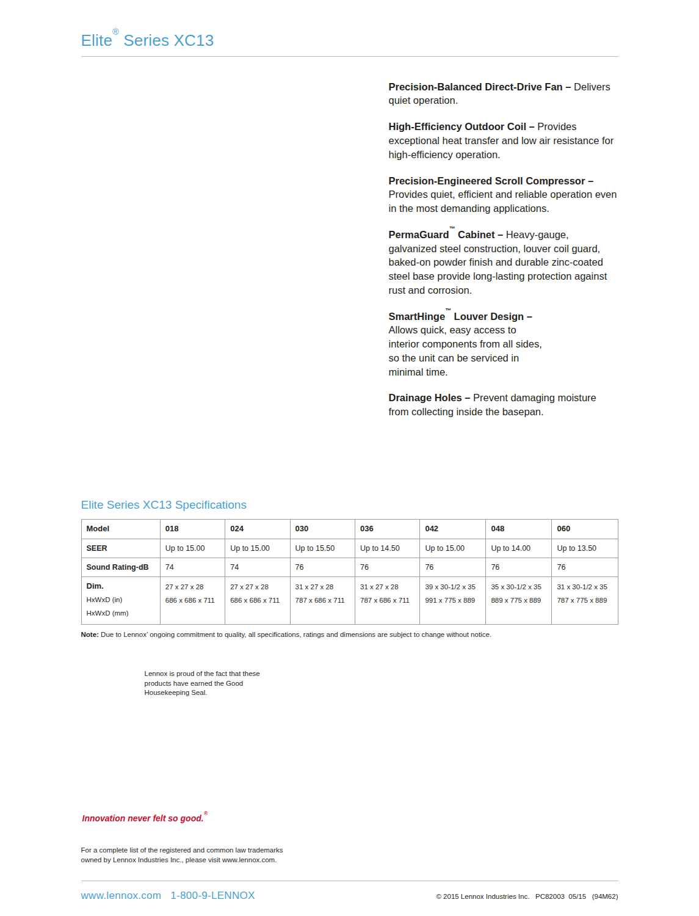Elite® Series XC13
Precision-Balanced Direct-Drive Fan – Delivers quiet operation.
High-Efficiency Outdoor Coil – Provides exceptional heat transfer and low air resistance for high-efficiency operation.
Precision-Engineered Scroll Compressor – Provides quiet, efficient and reliable operation even in the most demanding applications.
PermaGuard™ Cabinet – Heavy-gauge, galvanized steel construction, louver coil guard, baked-on powder finish and durable zinc-coated steel base provide long-lasting protection against rust and corrosion.
SmartHinge™ Louver Design – Allows quick, easy access to interior components from all sides, so the unit can be serviced in minimal time.
Drainage Holes – Prevent damaging moisture from collecting inside the basepan.
Elite Series XC13 Specifications
| Model | 018 | 024 | 030 | 036 | 042 | 048 | 060 |
| --- | --- | --- | --- | --- | --- | --- | --- |
| SEER | Up to 15.00 | Up to 15.00 | Up to 15.50 | Up to 14.50 | Up to 15.00 | Up to 14.00 | Up to 13.50 |
| Sound Rating-dB | 74 | 74 | 76 | 76 | 76 | 76 | 76 |
| Dim. HxWxD (in) HxWxD (mm) | 27 x 27 x 28 686 x 686 x 711 | 27 x 27 x 28 686 x 686 x 711 | 31 x 27 x 28 787 x 686 x 711 | 31 x 27 x 28 787 x 686 x 711 | 39 x 30-1/2 x 35 991 x 775 x 889 | 35 x 30-1/2 x 35 889 x 775 x 889 | 31 x 30-1/2 x 35 787 x 775 x 889 |
Note: Due to Lennox’ ongoing commitment to quality, all specifications, ratings and dimensions are subject to change without notice.
Lennox is proud of the fact that these products have earned the Good Housekeeping Seal.
Innovation never felt so good.®
For a complete list of the registered and common law trademarks
owned by Lennox Industries Inc., please visit www.lennox.com.
www.lennox.com 1-800-9-LENNOX
© 2015 Lennox Industries Inc. PC82003 05/15 (94M62)